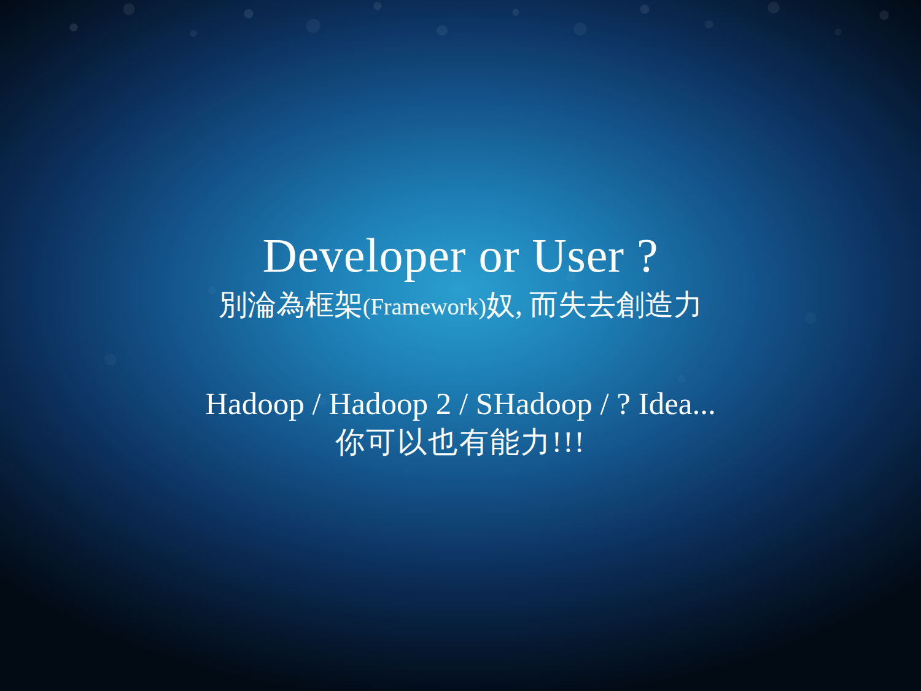Developer or User ?
別淪為框架(Framework) 奴, 而失去創造力
Hadoop / Hadoop 2 / SHadoop / ? Idea...
你可以也有能力!!!